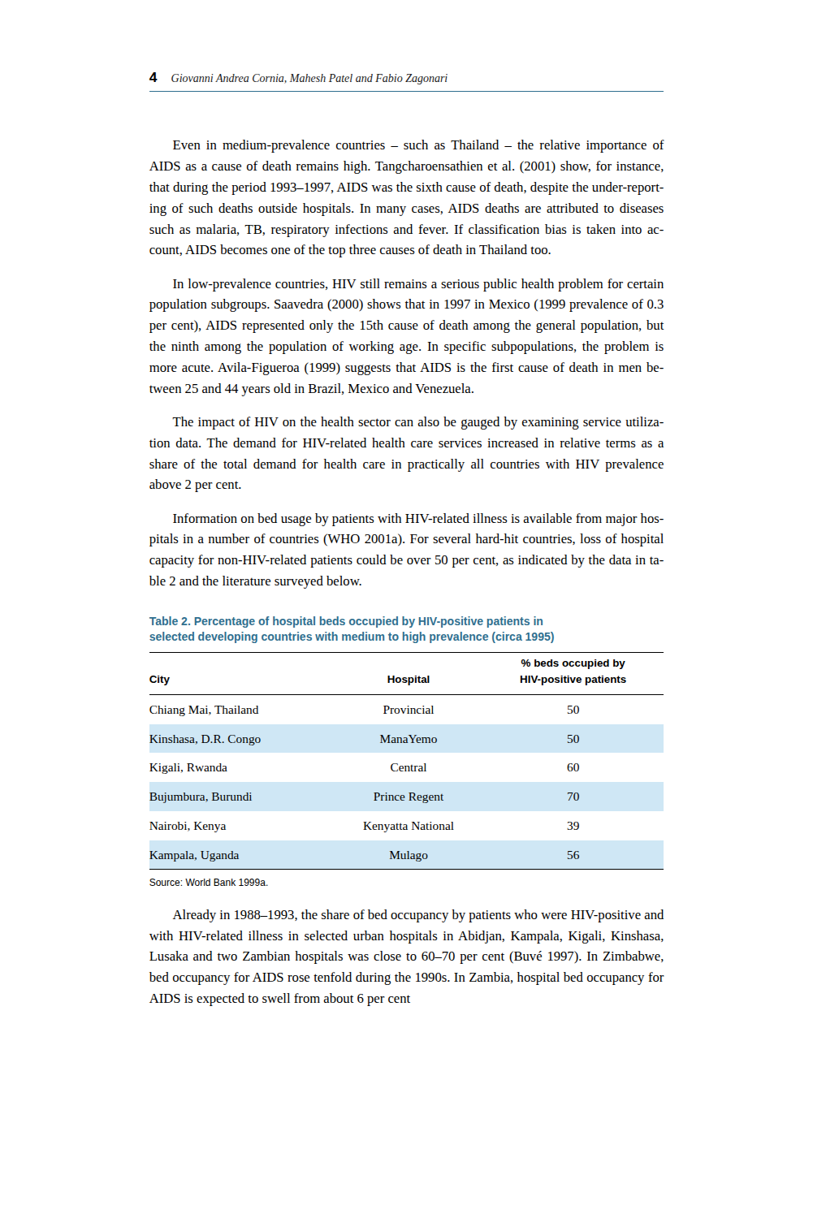4 Giovanni Andrea Cornia, Mahesh Patel and Fabio Zagonari
Even in medium-prevalence countries – such as Thailand – the relative importance of AIDS as a cause of death remains high. Tangcharoensathien et al. (2001) show, for instance, that during the period 1993–1997, AIDS was the sixth cause of death, despite the under-reporting of such deaths outside hospitals. In many cases, AIDS deaths are attributed to diseases such as malaria, TB, respiratory infections and fever. If classification bias is taken into account, AIDS becomes one of the top three causes of death in Thailand too.
In low-prevalence countries, HIV still remains a serious public health problem for certain population subgroups. Saavedra (2000) shows that in 1997 in Mexico (1999 prevalence of 0.3 per cent), AIDS represented only the 15th cause of death among the general population, but the ninth among the population of working age. In specific subpopulations, the problem is more acute. Avila-Figueroa (1999) suggests that AIDS is the first cause of death in men between 25 and 44 years old in Brazil, Mexico and Venezuela.
The impact of HIV on the health sector can also be gauged by examining service utilization data. The demand for HIV-related health care services increased in relative terms as a share of the total demand for health care in practically all countries with HIV prevalence above 2 per cent.
Information on bed usage by patients with HIV-related illness is available from major hospitals in a number of countries (WHO 2001a). For several hard-hit countries, loss of hospital capacity for non-HIV-related patients could be over 50 per cent, as indicated by the data in table 2 and the literature surveyed below.
Table 2. Percentage of hospital beds occupied by HIV-positive patients in
selected developing countries with medium to high prevalence (circa 1995)
| City | Hospital | % beds occupied by HIV-positive patients |
| --- | --- | --- |
| Chiang Mai, Thailand | Provincial | 50 |
| Kinshasa, D.R. Congo | ManaYemo | 50 |
| Kigali, Rwanda | Central | 60 |
| Bujumbura, Burundi | Prince Regent | 70 |
| Nairobi, Kenya | Kenyatta National | 39 |
| Kampala, Uganda | Mulago | 56 |
Source: World Bank 1999a.
Already in 1988–1993, the share of bed occupancy by patients who were HIV-positive and with HIV-related illness in selected urban hospitals in Abidjan, Kampala, Kigali, Kinshasa, Lusaka and two Zambian hospitals was close to 60–70 per cent (Buvé 1997). In Zimbabwe, bed occupancy for AIDS rose tenfold during the 1990s. In Zambia, hospital bed occupancy for AIDS is expected to swell from about 6 per cent